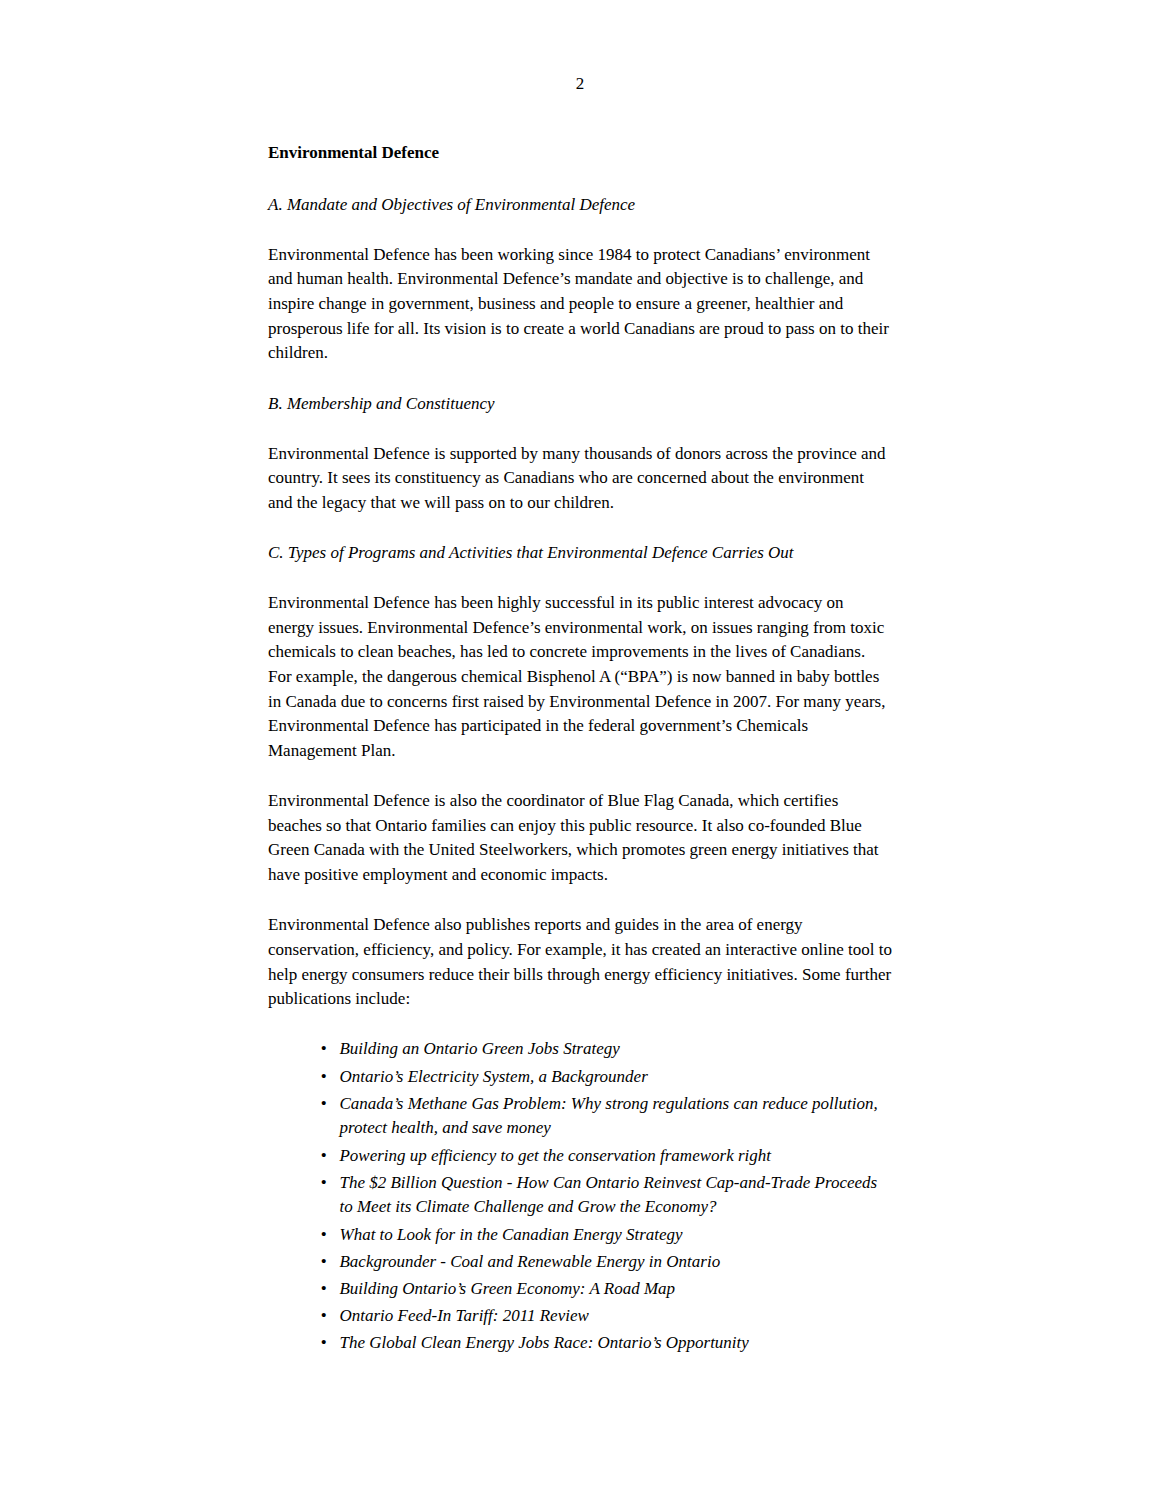2
Environmental Defence
A. Mandate and Objectives of Environmental Defence
Environmental Defence has been working since 1984 to protect Canadians’ environment and human health. Environmental Defence’s mandate and objective is to challenge, and inspire change in government, business and people to ensure a greener, healthier and prosperous life for all. Its vision is to create a world Canadians are proud to pass on to their children.
B. Membership and Constituency
Environmental Defence is supported by many thousands of donors across the province and country. It sees its constituency as Canadians who are concerned about the environment and the legacy that we will pass on to our children.
C. Types of Programs and Activities that Environmental Defence Carries Out
Environmental Defence has been highly successful in its public interest advocacy on energy issues. Environmental Defence’s environmental work, on issues ranging from toxic chemicals to clean beaches, has led to concrete improvements in the lives of Canadians. For example, the dangerous chemical Bisphenol A (“BPA”) is now banned in baby bottles in Canada due to concerns first raised by Environmental Defence in 2007. For many years, Environmental Defence has participated in the federal government’s Chemicals Management Plan.
Environmental Defence is also the coordinator of Blue Flag Canada, which certifies beaches so that Ontario families can enjoy this public resource. It also co-founded Blue Green Canada with the United Steelworkers, which promotes green energy initiatives that have positive employment and economic impacts.
Environmental Defence also publishes reports and guides in the area of energy conservation, efficiency, and policy. For example, it has created an interactive online tool to help energy consumers reduce their bills through energy efficiency initiatives. Some further publications include:
Building an Ontario Green Jobs Strategy
Ontario’s Electricity System, a Backgrounder
Canada’s Methane Gas Problem: Why strong regulations can reduce pollution, protect health, and save money
Powering up efficiency to get the conservation framework right
The $2 Billion Question - How Can Ontario Reinvest Cap-and-Trade Proceeds to Meet its Climate Challenge and Grow the Economy?
What to Look for in the Canadian Energy Strategy
Backgrounder - Coal and Renewable Energy in Ontario
Building Ontario’s Green Economy: A Road Map
Ontario Feed-In Tariff: 2011 Review
The Global Clean Energy Jobs Race: Ontario’s Opportunity